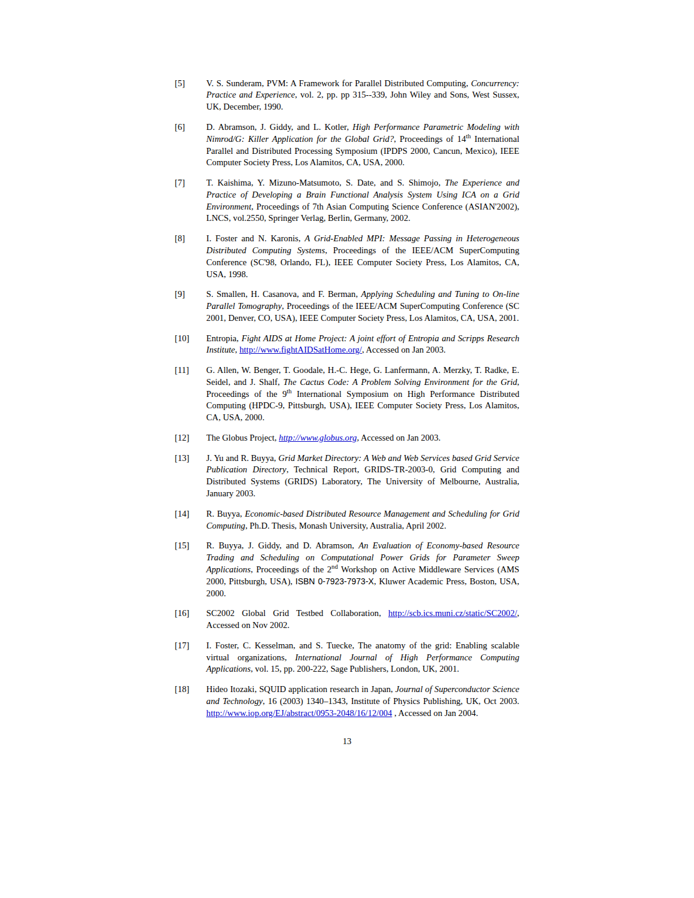[5] V. S. Sunderam, PVM: A Framework for Parallel Distributed Computing, Concurrency: Practice and Experience, vol. 2, pp. pp 315--339, John Wiley and Sons, West Sussex, UK, December, 1990.
[6] D. Abramson, J. Giddy, and L. Kotler, High Performance Parametric Modeling with Nimrod/G: Killer Application for the Global Grid?, Proceedings of 14th International Parallel and Distributed Processing Symposium (IPDPS 2000, Cancun, Mexico), IEEE Computer Society Press, Los Alamitos, CA, USA, 2000.
[7] T. Kaishima, Y. Mizuno-Matsumoto, S. Date, and S. Shimojo, The Experience and Practice of Developing a Brain Functional Analysis System Using ICA on a Grid Environment, Proceedings of 7th Asian Computing Science Conference (ASIAN'2002), LNCS, vol.2550, Springer Verlag, Berlin, Germany, 2002.
[8] I. Foster and N. Karonis, A Grid-Enabled MPI: Message Passing in Heterogeneous Distributed Computing Systems, Proceedings of the IEEE/ACM SuperComputing Conference (SC'98, Orlando, FL), IEEE Computer Society Press, Los Alamitos, CA, USA, 1998.
[9] S. Smallen, H. Casanova, and F. Berman, Applying Scheduling and Tuning to On-line Parallel Tomography, Proceedings of the IEEE/ACM SuperComputing Conference (SC 2001, Denver, CO, USA), IEEE Computer Society Press, Los Alamitos, CA, USA, 2001.
[10] Entropia, Fight AIDS at Home Project: A joint effort of Entropia and Scripps Research Institute, http://www.fightAIDSatHome.org/, Accessed on Jan 2003.
[11] G. Allen, W. Benger, T. Goodale, H.-C. Hege, G. Lanfermann, A. Merzky, T. Radke, E. Seidel, and J. Shalf, The Cactus Code: A Problem Solving Environment for the Grid, Proceedings of the 9th International Symposium on High Performance Distributed Computing (HPDC-9, Pittsburgh, USA), IEEE Computer Society Press, Los Alamitos, CA, USA, 2000.
[12] The Globus Project, http://www.globus.org, Accessed on Jan 2003.
[13] J. Yu and R. Buyya, Grid Market Directory: A Web and Web Services based Grid Service Publication Directory, Technical Report, GRIDS-TR-2003-0, Grid Computing and Distributed Systems (GRIDS) Laboratory, The University of Melbourne, Australia, January 2003.
[14] R. Buyya, Economic-based Distributed Resource Management and Scheduling for Grid Computing, Ph.D. Thesis, Monash University, Australia, April 2002.
[15] R. Buyya, J. Giddy, and D. Abramson, An Evaluation of Economy-based Resource Trading and Scheduling on Computational Power Grids for Parameter Sweep Applications, Proceedings of the 2nd Workshop on Active Middleware Services (AMS 2000, Pittsburgh, USA), ISBN 0-7923-7973-X, Kluwer Academic Press, Boston, USA, 2000.
[16] SC2002 Global Grid Testbed Collaboration, http://scb.ics.muni.cz/static/SC2002/, Accessed on Nov 2002.
[17] I. Foster, C. Kesselman, and S. Tuecke, The anatomy of the grid: Enabling scalable virtual organizations, International Journal of High Performance Computing Applications, vol. 15, pp. 200-222, Sage Publishers, London, UK, 2001.
[18] Hideo Itozaki, SQUID application research in Japan, Journal of Superconductor Science and Technology, 16 (2003) 1340–1343, Institute of Physics Publishing, UK, Oct 2003. http://www.iop.org/EJ/abstract/0953-2048/16/12/004 , Accessed on Jan 2004.
13